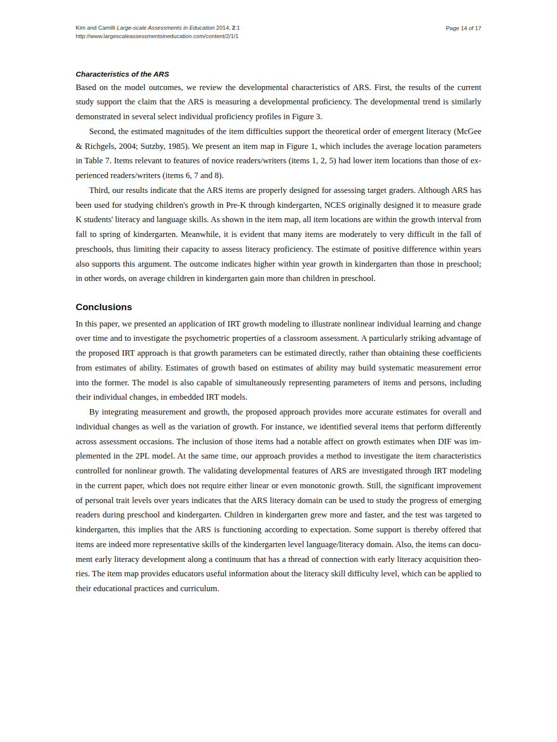Kim and Camilli Large-scale Assessments in Education 2014, 2:1 http://www.largescaleassessmentsineducation.com/content/2/1/1
Page 14 of 17
Characteristics of the ARS
Based on the model outcomes, we review the developmental characteristics of ARS. First, the results of the current study support the claim that the ARS is measuring a developmental proficiency. The developmental trend is similarly demonstrated in several select individual proficiency profiles in Figure 3.
Second, the estimated magnitudes of the item difficulties support the theoretical order of emergent literacy (McGee & Richgels, 2004; Sutzby, 1985). We present an item map in Figure 1, which includes the average location parameters in Table 7. Items relevant to features of novice readers/writers (items 1, 2, 5) had lower item locations than those of experienced readers/writers (items 6, 7 and 8).
Third, our results indicate that the ARS items are properly designed for assessing target graders. Although ARS has been used for studying children's growth in Pre-K through kindergarten, NCES originally designed it to measure grade K students' literacy and language skills. As shown in the item map, all item locations are within the growth interval from fall to spring of kindergarten. Meanwhile, it is evident that many items are moderately to very difficult in the fall of preschools, thus limiting their capacity to assess literacy proficiency. The estimate of positive difference within years also supports this argument. The outcome indicates higher within year growth in kindergarten than those in preschool; in other words, on average children in kindergarten gain more than children in preschool.
Conclusions
In this paper, we presented an application of IRT growth modeling to illustrate nonlinear individual learning and change over time and to investigate the psychometric properties of a classroom assessment. A particularly striking advantage of the proposed IRT approach is that growth parameters can be estimated directly, rather than obtaining these coefficients from estimates of ability. Estimates of growth based on estimates of ability may build systematic measurement error into the former. The model is also capable of simultaneously representing parameters of items and persons, including their individual changes, in embedded IRT models.
By integrating measurement and growth, the proposed approach provides more accurate estimates for overall and individual changes as well as the variation of growth. For instance, we identified several items that perform differently across assessment occasions. The inclusion of those items had a notable affect on growth estimates when DIF was implemented in the 2PL model. At the same time, our approach provides a method to investigate the item characteristics controlled for nonlinear growth. The validating developmental features of ARS are investigated through IRT modeling in the current paper, which does not require either linear or even monotonic growth. Still, the significant improvement of personal trait levels over years indicates that the ARS literacy domain can be used to study the progress of emerging readers during preschool and kindergarten. Children in kindergarten grew more and faster, and the test was targeted to kindergarten, this implies that the ARS is functioning according to expectation. Some support is thereby offered that items are indeed more representative skills of the kindergarten level language/literacy domain. Also, the items can document early literacy development along a continuum that has a thread of connection with early literacy acquisition theories. The item map provides educators useful information about the literacy skill difficulty level, which can be applied to their educational practices and curriculum.